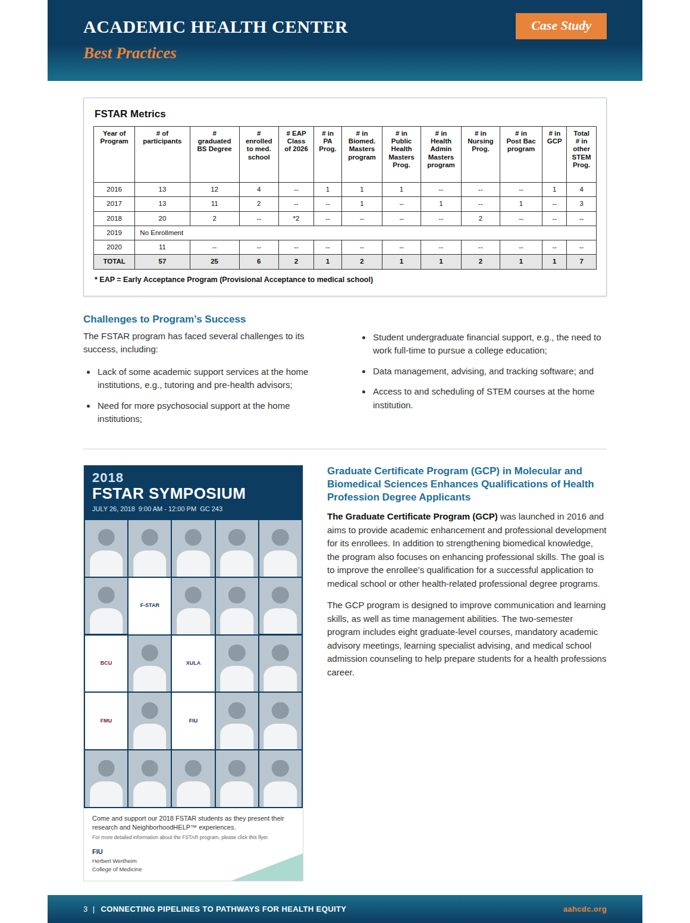Academic Health Center
Best Practices
Case Study
FSTAR Metrics
| Year of Program | # of participants | # graduated BS Degree | # enrolled to med. school | # EAP Class of 2026 | # in PA Prog. | # in Biomed. Masters program | # in Public Health Masters Prog. | # in Health Admin Masters program | # in Nursing Prog. | # in Post Bac program | # in GCP | Total # in other STEM Prog. |
| --- | --- | --- | --- | --- | --- | --- | --- | --- | --- | --- | --- | --- |
| 2016 | 13 | 12 | 4 | -- | 1 | 1 | 1 | -- | -- | -- | 1 | 4 |
| 2017 | 13 | 11 | 2 | -- | -- | 1 | -- | 1 | -- | 1 | -- | 3 |
| 2018 | 20 | 2 | -- | *2 | -- | -- | -- | -- | 2 | -- | -- | -- |
| 2019 | No Enrollment |
| 2020 | 11 | -- | -- | -- | -- | -- | -- | -- | -- | -- | -- | -- |
| TOTAL | 57 | 25 | 6 | 2 | 1 | 2 | 1 | 1 | 2 | 1 | 1 | 7 |
* EAP = Early Acceptance Program (Provisional Acceptance to medical school)
Challenges to Program’s Success
The FSTAR program has faced several challenges to its success, including:
Lack of some academic support services at the home institutions, e.g., tutoring and pre-health advisors;
Need for more psychosocial support at the home institutions;
Student undergraduate financial support, e.g., the need to work full-time to pursue a college education;
Data management, advising, and tracking software; and
Access to and scheduling of STEM courses at the home institution.
2018
FSTAR SYMPOSIUM
JULY 26, 2018 9:00 AM - 12:00 PM GC 243
F-STAR
BCU
XULA
FMU
FIU
Come and support our 2018 FSTAR students as they present their research and NeighborhoodHELP™ experiences.
For more detailed information about the FSTAR program, please click this flyer.
FIU Herbert Wertheim
College of Medicine
Graduate Certificate Program (GCP) in Molecular and Biomedical Sciences Enhances Qualifications of Health Profession Degree Applicants
The Graduate Certificate Program (GCP) was launched in 2016 and aims to provide academic enhancement and professional development for its enrollees. In addition to strengthening biomedical knowledge, the program also focuses on enhancing professional skills. The goal is to improve the enrollee’s qualification for a successful application to medical school or other health-related professional degree programs.
The GCP program is designed to improve communication and learning skills, as well as time management abilities. The two-semester program includes eight graduate-level courses, mandatory academic advisory meetings, learning specialist advising, and medical school admission counseling to help prepare students for a health professions career.
3 | Connecting Pipelines to Pathways for Health Equity
aahcdc.org